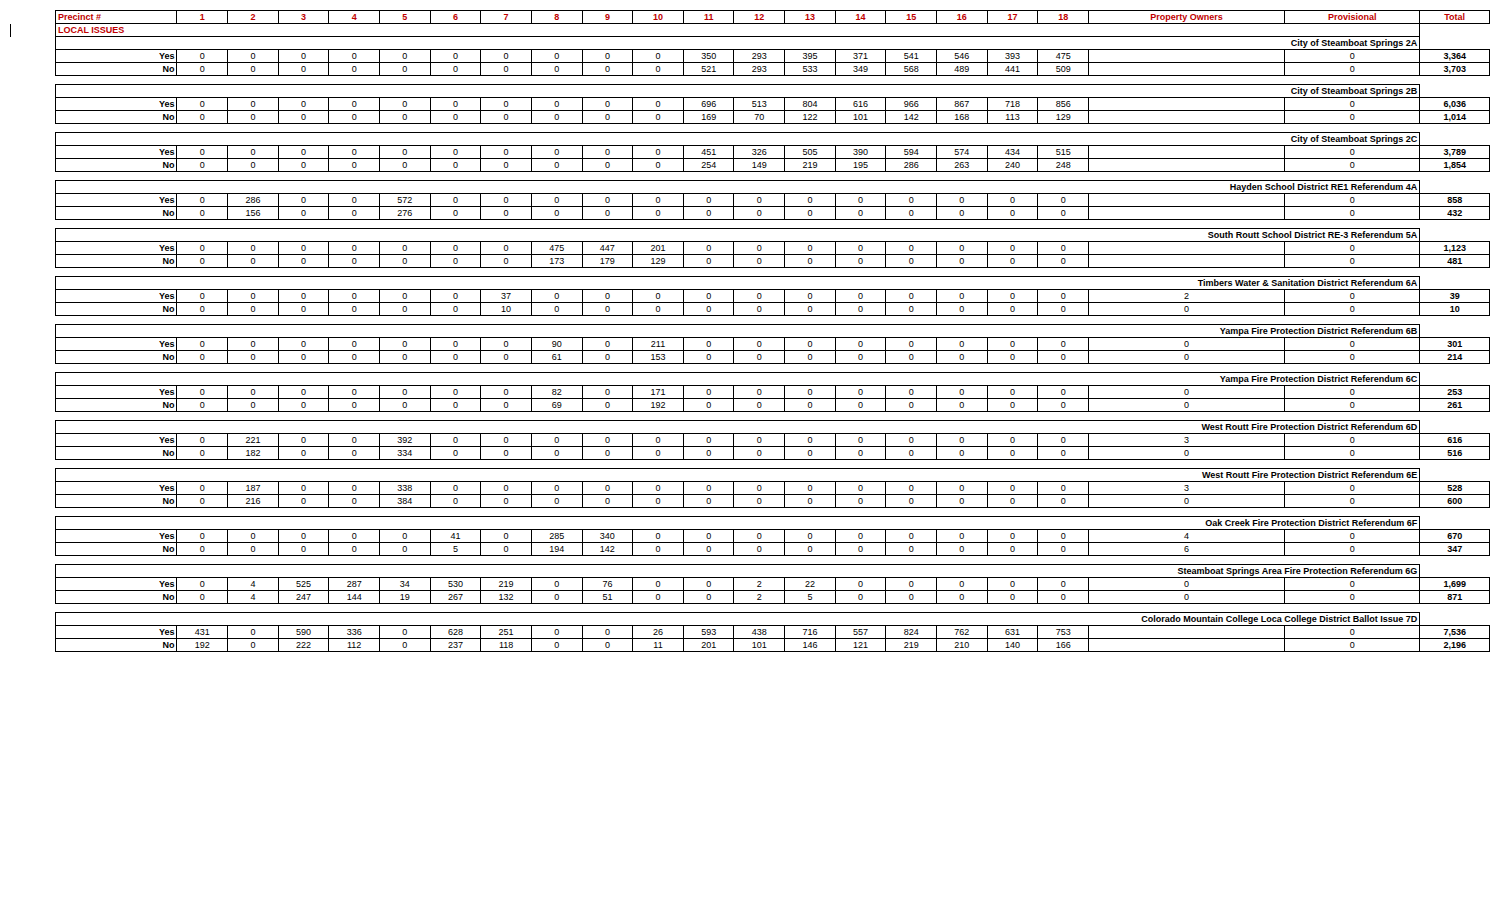| | Precinct # | 1 | 2 | 3 | 4 | 5 | 6 | 7 | 8 | 9 | 10 | 11 | 12 | 13 | 14 | 15 | 16 | 17 | 18 | Property Owners | Provisional | Total |
| --- | --- | --- | --- | --- | --- | --- | --- | --- | --- | --- | --- | --- | --- | --- | --- | --- | --- | --- | --- | --- | --- | --- |
| | LOCAL ISSUES |
| | City of Steamboat Springs 2A |
| | Yes | 0 | 0 | 0 | 0 | 0 | 0 | 0 | 0 | 0 | 0 | 350 | 293 | 395 | 371 | 541 | 546 | 393 | 475 | | 0 | 3,364 |
| | No | 0 | 0 | 0 | 0 | 0 | 0 | 0 | 0 | 0 | 0 | 521 | 293 | 533 | 349 | 568 | 489 | 441 | 509 | | 0 | 3,703 |
| | City of Steamboat Springs 2B |
| | Yes | 0 | 0 | 0 | 0 | 0 | 0 | 0 | 0 | 0 | 0 | 696 | 513 | 804 | 616 | 966 | 867 | 718 | 856 | | 0 | 6,036 |
| | No | 0 | 0 | 0 | 0 | 0 | 0 | 0 | 0 | 0 | 0 | 169 | 70 | 122 | 101 | 142 | 168 | 113 | 129 | | 0 | 1,014 |
| | City of Steamboat Springs 2C |
| | Yes | 0 | 0 | 0 | 0 | 0 | 0 | 0 | 0 | 0 | 0 | 451 | 326 | 505 | 390 | 594 | 574 | 434 | 515 | | 0 | 3,789 |
| | No | 0 | 0 | 0 | 0 | 0 | 0 | 0 | 0 | 0 | 0 | 254 | 149 | 219 | 195 | 286 | 263 | 240 | 248 | | 0 | 1,854 |
| | Hayden School District RE1 Referendum 4A |
| | Yes | 0 | 286 | 0 | 0 | 572 | 0 | 0 | 0 | 0 | 0 | 0 | 0 | 0 | 0 | 0 | 0 | 0 | 0 | | 0 | 858 |
| | No | 0 | 156 | 0 | 0 | 276 | 0 | 0 | 0 | 0 | 0 | 0 | 0 | 0 | 0 | 0 | 0 | 0 | 0 | | 0 | 432 |
| | South Routt School District RE-3 Referendum 5A |
| | Yes | 0 | 0 | 0 | 0 | 0 | 0 | 0 | 475 | 447 | 201 | 0 | 0 | 0 | 0 | 0 | 0 | 0 | 0 | | 0 | 1,123 |
| | No | 0 | 0 | 0 | 0 | 0 | 0 | 0 | 173 | 179 | 129 | 0 | 0 | 0 | 0 | 0 | 0 | 0 | 0 | | 0 | 481 |
| | Timbers Water & Sanitation District Referendum 6A |
| | Yes | 0 | 0 | 0 | 0 | 0 | 0 | 37 | 0 | 0 | 0 | 0 | 0 | 0 | 0 | 0 | 0 | 0 | 0 | 2 | 0 | 39 |
| | No | 0 | 0 | 0 | 0 | 0 | 0 | 10 | 0 | 0 | 0 | 0 | 0 | 0 | 0 | 0 | 0 | 0 | 0 | 0 | 0 | 10 |
| | Yampa Fire Protection District Referendum 6B |
| | Yes | 0 | 0 | 0 | 0 | 0 | 0 | 0 | 90 | 0 | 211 | 0 | 0 | 0 | 0 | 0 | 0 | 0 | 0 | 0 | 0 | 301 |
| | No | 0 | 0 | 0 | 0 | 0 | 0 | 0 | 61 | 0 | 153 | 0 | 0 | 0 | 0 | 0 | 0 | 0 | 0 | 0 | 0 | 214 |
| | Yampa Fire Protection District Referendum 6C |
| | Yes | 0 | 0 | 0 | 0 | 0 | 0 | 0 | 82 | 0 | 171 | 0 | 0 | 0 | 0 | 0 | 0 | 0 | 0 | 0 | 0 | 253 |
| | No | 0 | 0 | 0 | 0 | 0 | 0 | 0 | 69 | 0 | 192 | 0 | 0 | 0 | 0 | 0 | 0 | 0 | 0 | 0 | 0 | 261 |
| | West Routt Fire Protection District Referendum 6D |
| | Yes | 0 | 221 | 0 | 0 | 392 | 0 | 0 | 0 | 0 | 0 | 0 | 0 | 0 | 0 | 0 | 0 | 0 | 0 | 3 | 0 | 616 |
| | No | 0 | 182 | 0 | 0 | 334 | 0 | 0 | 0 | 0 | 0 | 0 | 0 | 0 | 0 | 0 | 0 | 0 | 0 | 0 | 0 | 516 |
| | West Routt Fire Protection District Referendum 6E |
| | Yes | 0 | 187 | 0 | 0 | 338 | 0 | 0 | 0 | 0 | 0 | 0 | 0 | 0 | 0 | 0 | 0 | 0 | 0 | 3 | 0 | 528 |
| | No | 0 | 216 | 0 | 0 | 384 | 0 | 0 | 0 | 0 | 0 | 0 | 0 | 0 | 0 | 0 | 0 | 0 | 0 | 0 | 0 | 600 |
| | Oak Creek Fire Protection District Referendum 6F |
| | Yes | 0 | 0 | 0 | 0 | 0 | 41 | 0 | 285 | 340 | 0 | 0 | 0 | 0 | 0 | 0 | 0 | 0 | 0 | 4 | 0 | 670 |
| | No | 0 | 0 | 0 | 0 | 0 | 5 | 0 | 194 | 142 | 0 | 0 | 0 | 0 | 0 | 0 | 0 | 0 | 0 | 6 | 0 | 347 |
| | Steamboat Springs Area Fire Protection Referendum 6G |
| | Yes | 0 | 4 | 525 | 287 | 34 | 530 | 219 | 0 | 76 | 0 | 0 | 2 | 22 | 0 | 0 | 0 | 0 | 0 | 0 | 0 | 1,699 |
| | No | 0 | 4 | 247 | 144 | 19 | 267 | 132 | 0 | 51 | 0 | 0 | 2 | 5 | 0 | 0 | 0 | 0 | 0 | 0 | 0 | 871 |
| | Colorado Mountain College Loca College District Ballot Issue 7D |
| | Yes | 431 | 0 | 590 | 336 | 0 | 628 | 251 | 0 | 0 | 26 | 593 | 438 | 716 | 557 | 824 | 762 | 631 | 753 | | 0 | 7,536 |
| | No | 192 | 0 | 222 | 112 | 0 | 237 | 118 | 0 | 0 | 11 | 201 | 101 | 146 | 121 | 219 | 210 | 140 | 166 | | 0 | 2,196 |